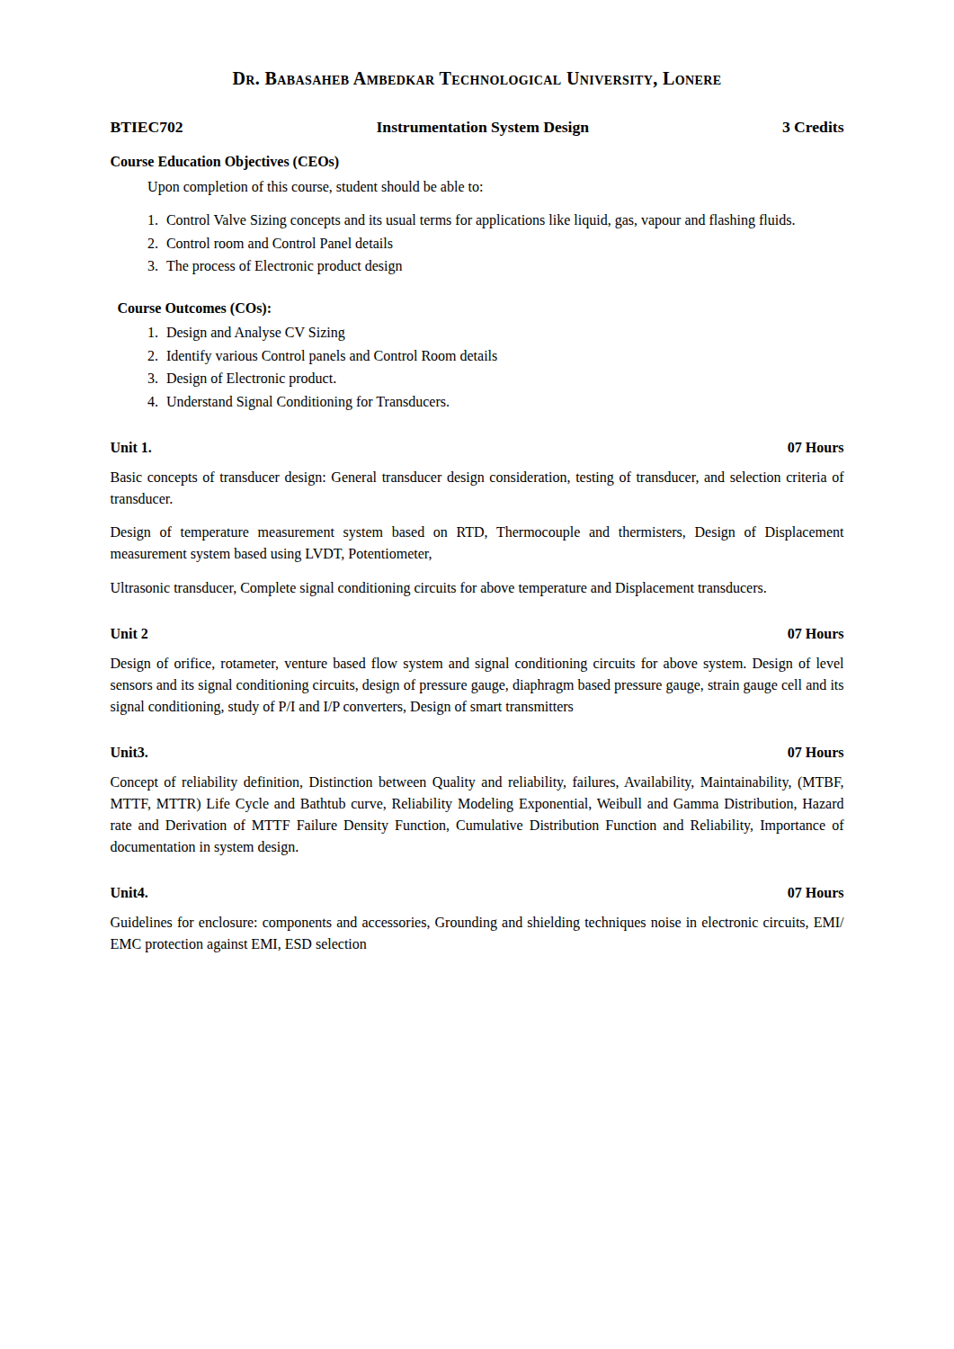Dr. Babasaheb Ambedkar Technological University, Lonere
BTIEC702 Instrumentation System Design 3 Credits
Course Education Objectives (CEOs)
Upon completion of this course, student should be able to:
Control Valve Sizing concepts and its usual terms for applications like liquid, gas, vapour and flashing fluids.
Control room and Control Panel details
The process of Electronic product design
Course Outcomes (COs):
Design and Analyse CV Sizing
Identify various Control panels and Control Room details
Design of Electronic product.
Understand Signal Conditioning for Transducers.
Unit 1. 07 Hours
Basic concepts of transducer design: General transducer design consideration, testing of transducer, and selection criteria of transducer.
Design of temperature measurement system based on RTD, Thermocouple and thermisters, Design of Displacement measurement system based using LVDT, Potentiometer,
Ultrasonic transducer, Complete signal conditioning circuits for above temperature and Displacement transducers.
Unit 2 07 Hours
Design of orifice, rotameter, venture based flow system and signal conditioning circuits for above system. Design of level sensors and its signal conditioning circuits, design of pressure gauge, diaphragm based pressure gauge, strain gauge cell and its signal conditioning, study of P/I and I/P converters, Design of smart transmitters
Unit3. 07 Hours
Concept of reliability definition, Distinction between Quality and reliability, failures, Availability, Maintainability, (MTBF, MTTF, MTTR) Life Cycle and Bathtub curve, Reliability Modeling Exponential, Weibull and Gamma Distribution, Hazard rate and Derivation of MTTF Failure Density Function, Cumulative Distribution Function and Reliability, Importance of documentation in system design.
Unit4. 07 Hours
Guidelines for enclosure: components and accessories, Grounding and shielding techniques noise in electronic circuits, EMI/ EMC protection against EMI, ESD selection